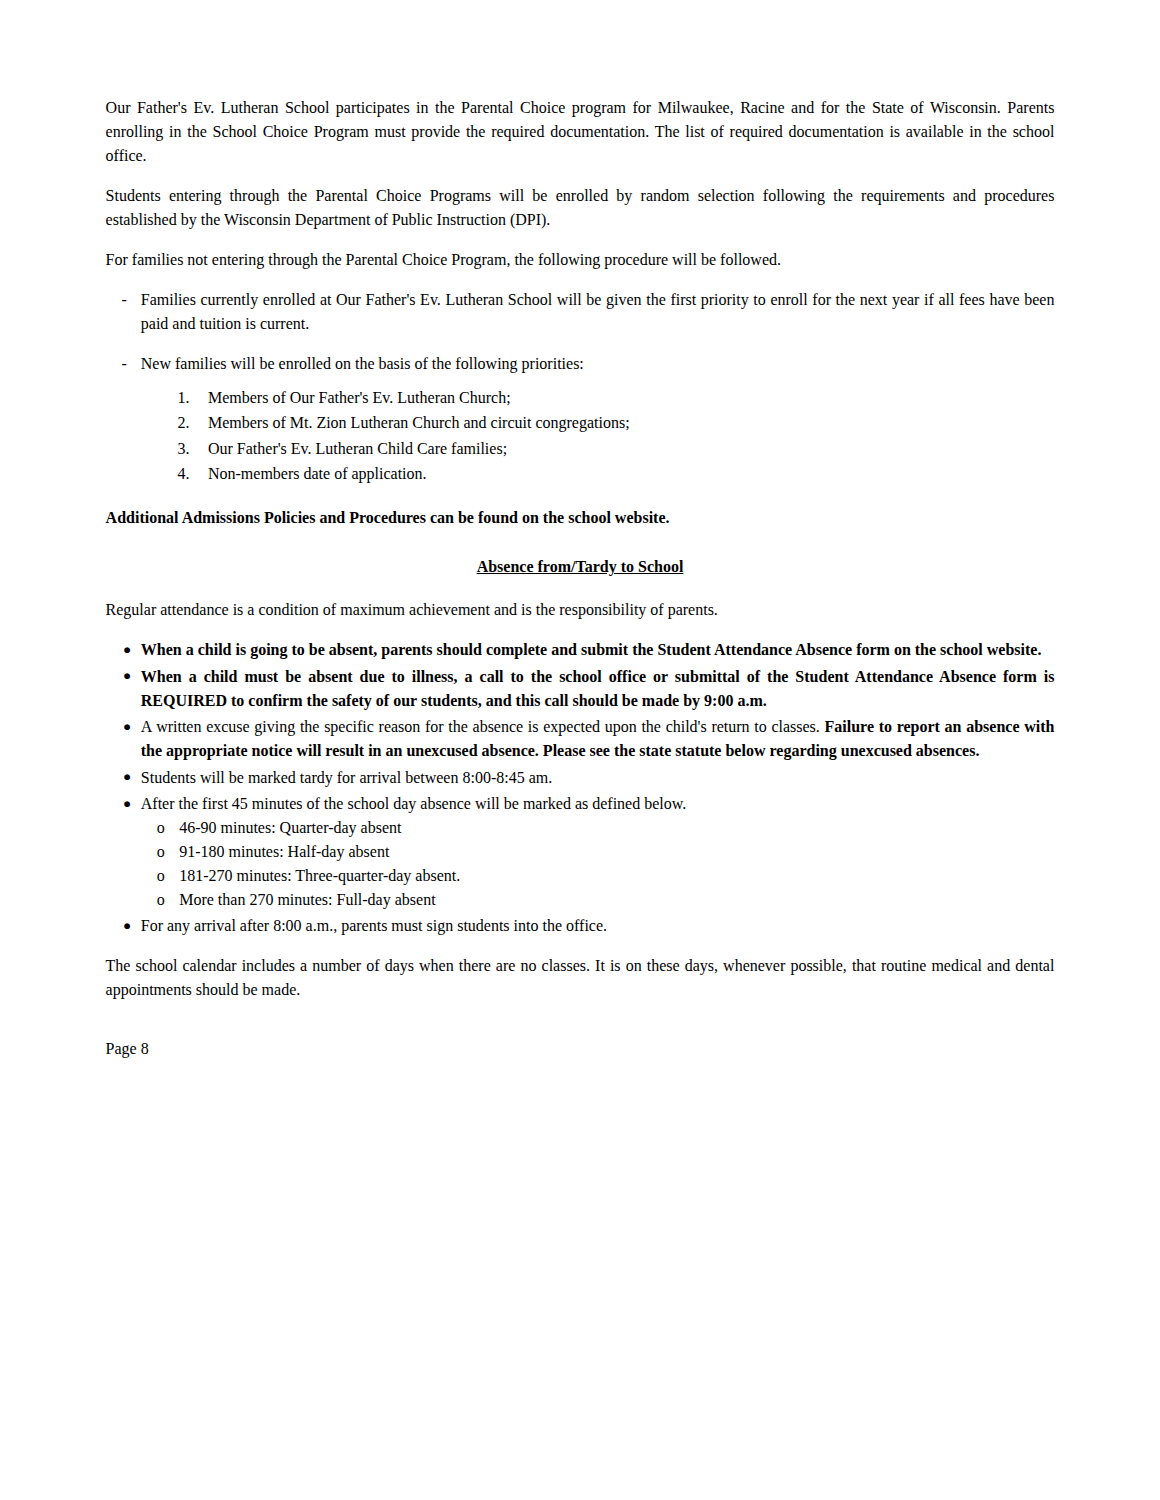Our Father's Ev. Lutheran School participates in the Parental Choice program for Milwaukee, Racine and for the State of Wisconsin. Parents enrolling in the School Choice Program must provide the required documentation. The list of required documentation is available in the school office.
Students entering through the Parental Choice Programs will be enrolled by random selection following the requirements and procedures established by the Wisconsin Department of Public Instruction (DPI).
For families not entering through the Parental Choice Program, the following procedure will be followed.
Families currently enrolled at Our Father's Ev. Lutheran School will be given the first priority to enroll for the next year if all fees have been paid and tuition is current.
New families will be enrolled on the basis of the following priorities:
Members of Our Father's Ev. Lutheran Church;
Members of Mt. Zion Lutheran Church and circuit congregations;
Our Father's Ev. Lutheran Child Care families;
Non-members date of application.
Additional Admissions Policies and Procedures can be found on the school website.
Absence from/Tardy to School
Regular attendance is a condition of maximum achievement and is the responsibility of parents.
When a child is going to be absent, parents should complete and submit the Student Attendance Absence form on the school website.
When a child must be absent due to illness, a call to the school office or submittal of the Student Attendance Absence form is REQUIRED to confirm the safety of our students, and this call should be made by 9:00 a.m.
A written excuse giving the specific reason for the absence is expected upon the child's return to classes. Failure to report an absence with the appropriate notice will result in an unexcused absence. Please see the state statute below regarding unexcused absences.
Students will be marked tardy for arrival between 8:00-8:45 am.
After the first 45 minutes of the school day absence will be marked as defined below.
46-90 minutes: Quarter-day absent
91-180 minutes: Half-day absent
181-270 minutes: Three-quarter-day absent.
More than 270 minutes: Full-day absent
For any arrival after 8:00 a.m., parents must sign students into the office.
The school calendar includes a number of days when there are no classes. It is on these days, whenever possible, that routine medical and dental appointments should be made.
Page 8